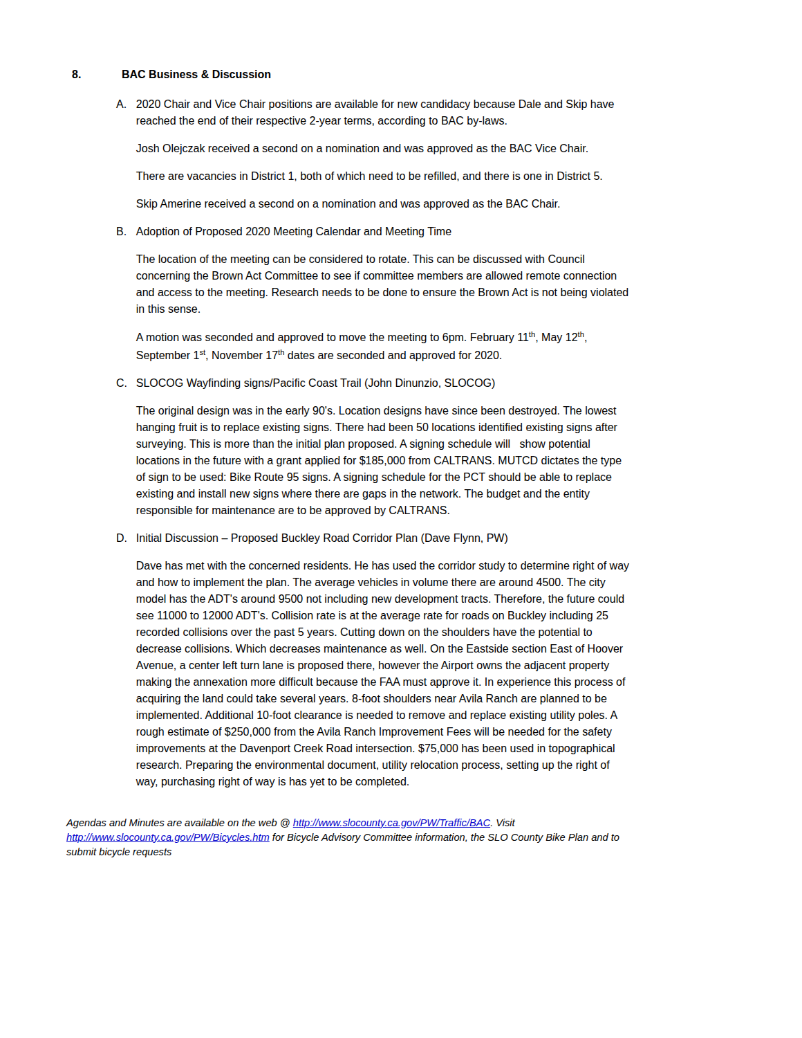8.
BAC Business & Discussion
A.
2020 Chair and Vice Chair positions are available for new candidacy because Dale and Skip have reached the end of their respective 2-year terms, according to BAC by-laws.
Josh Olejczak received a second on a nomination and was approved as the BAC Vice Chair.
There are vacancies in District 1, both of which need to be refilled, and there is one in District 5.
Skip Amerine received a second on a nomination and was approved as the BAC Chair.
B.
Adoption of Proposed 2020 Meeting Calendar and Meeting Time
The location of the meeting can be considered to rotate. This can be discussed with Council concerning the Brown Act Committee to see if committee members are allowed remote connection and access to the meeting. Research needs to be done to ensure the Brown Act is not being violated in this sense.
A motion was seconded and approved to move the meeting to 6pm. February 11th, May 12th, September 1st, November 17th dates are seconded and approved for 2020.
C.
SLOCOG Wayfinding signs/Pacific Coast Trail (John Dinunzio, SLOCOG)
The original design was in the early 90's. Location designs have since been destroyed. The lowest hanging fruit is to replace existing signs. There had been 50 locations identified existing signs after surveying. This is more than the initial plan proposed. A signing schedule will show potential locations in the future with a grant applied for $185,000 from CALTRANS. MUTCD dictates the type of sign to be used: Bike Route 95 signs. A signing schedule for the PCT should be able to replace existing and install new signs where there are gaps in the network. The budget and the entity responsible for maintenance are to be approved by CALTRANS.
D.
Initial Discussion – Proposed Buckley Road Corridor Plan (Dave Flynn, PW)
Dave has met with the concerned residents. He has used the corridor study to determine right of way and how to implement the plan. The average vehicles in volume there are around 4500. The city model has the ADT's around 9500 not including new development tracts. Therefore, the future could see 11000 to 12000 ADT's. Collision rate is at the average rate for roads on Buckley including 25 recorded collisions over the past 5 years. Cutting down on the shoulders have the potential to decrease collisions. Which decreases maintenance as well. On the Eastside section East of Hoover Avenue, a center left turn lane is proposed there, however the Airport owns the adjacent property making the annexation more difficult because the FAA must approve it. In experience this process of acquiring the land could take several years. 8-foot shoulders near Avila Ranch are planned to be implemented. Additional 10-foot clearance is needed to remove and replace existing utility poles. A rough estimate of $250,000 from the Avila Ranch Improvement Fees will be needed for the safety improvements at the Davenport Creek Road intersection. $75,000 has been used in topographical research. Preparing the environmental document, utility relocation process, setting up the right of way, purchasing right of way is has yet to be completed.
Agendas and Minutes are available on the web @ http://www.slocounty.ca.gov/PW/Traffic/BAC. Visit http://www.slocounty.ca.gov/PW/Bicycles.htm for Bicycle Advisory Committee information, the SLO County Bike Plan and to submit bicycle requests